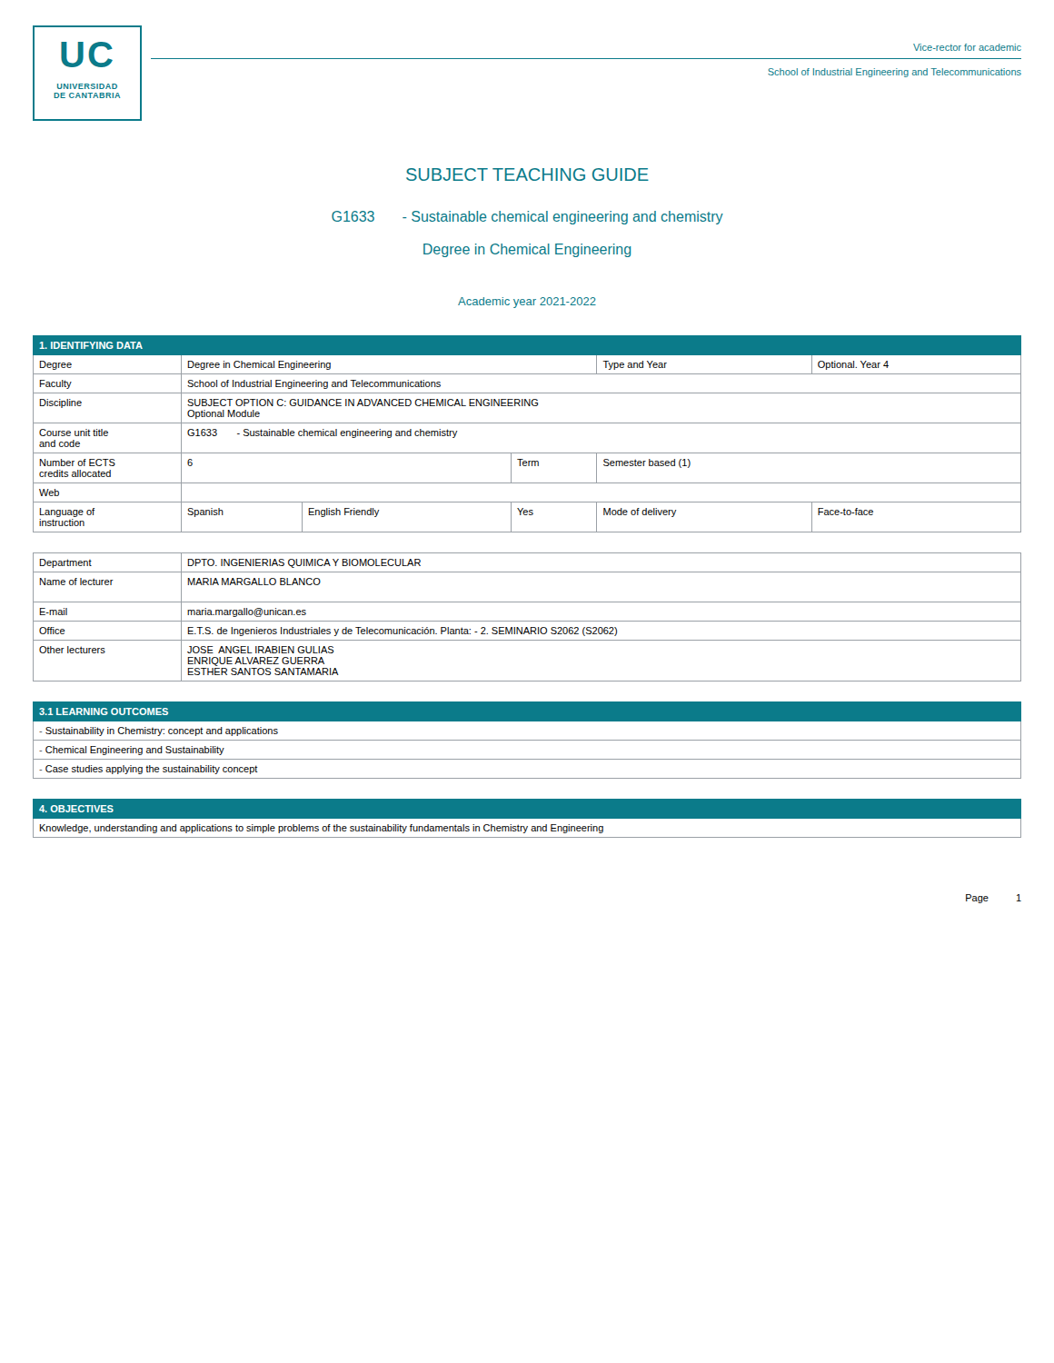UC
UNIVERSIDAD
DE CANTABRIA
Vice-rector for academic
School of Industrial Engineering and Telecommunications
SUBJECT TEACHING GUIDE
G1633- Sustainable chemical engineering and chemistry
Degree in Chemical Engineering
Academic year 2021-2022
| 1. IDENTIFYING DATA |
| Degree | Degree in Chemical Engineering | Type and Year | Optional. Year 4 |
| Faculty | School of Industrial Engineering and Telecommunications |
| Discipline | SUBJECT OPTION C: GUIDANCE IN ADVANCED CHEMICAL ENGINEERING Optional Module |
| Course unit title and code | G1633 - Sustainable chemical engineering and chemistry |
| Number of ECTS credits allocated | 6 | Term | Semester based (1) |
| Web | |
| Language of instruction | Spanish | English Friendly | Yes | Mode of delivery | Face-to-face |
| Department | DPTO. INGENIERIAS QUIMICA Y BIOMOLECULAR |
| Name of lecturer | MARIA MARGALLO BLANCO |
| E-mail | maria.margallo@unican.es |
| Office | E.T.S. de Ingenieros Industriales y de Telecomunicación. Planta: - 2. SEMINARIO S2062 (S2062) |
| Other lecturers | JOSE ANGEL IRABIEN GULIAS ENRIQUE ALVAREZ GUERRA ESTHER SANTOS SANTAMARIA |
| 3.1 LEARNING OUTCOMES |
| - Sustainability in Chemistry: concept and applications |
| - Chemical Engineering and Sustainability |
| - Case studies applying the sustainability concept |
| 4. OBJECTIVES |
| Knowledge, understanding and applications to simple problems of the sustainability fundamentals in Chemistry and Engineering |
Page1